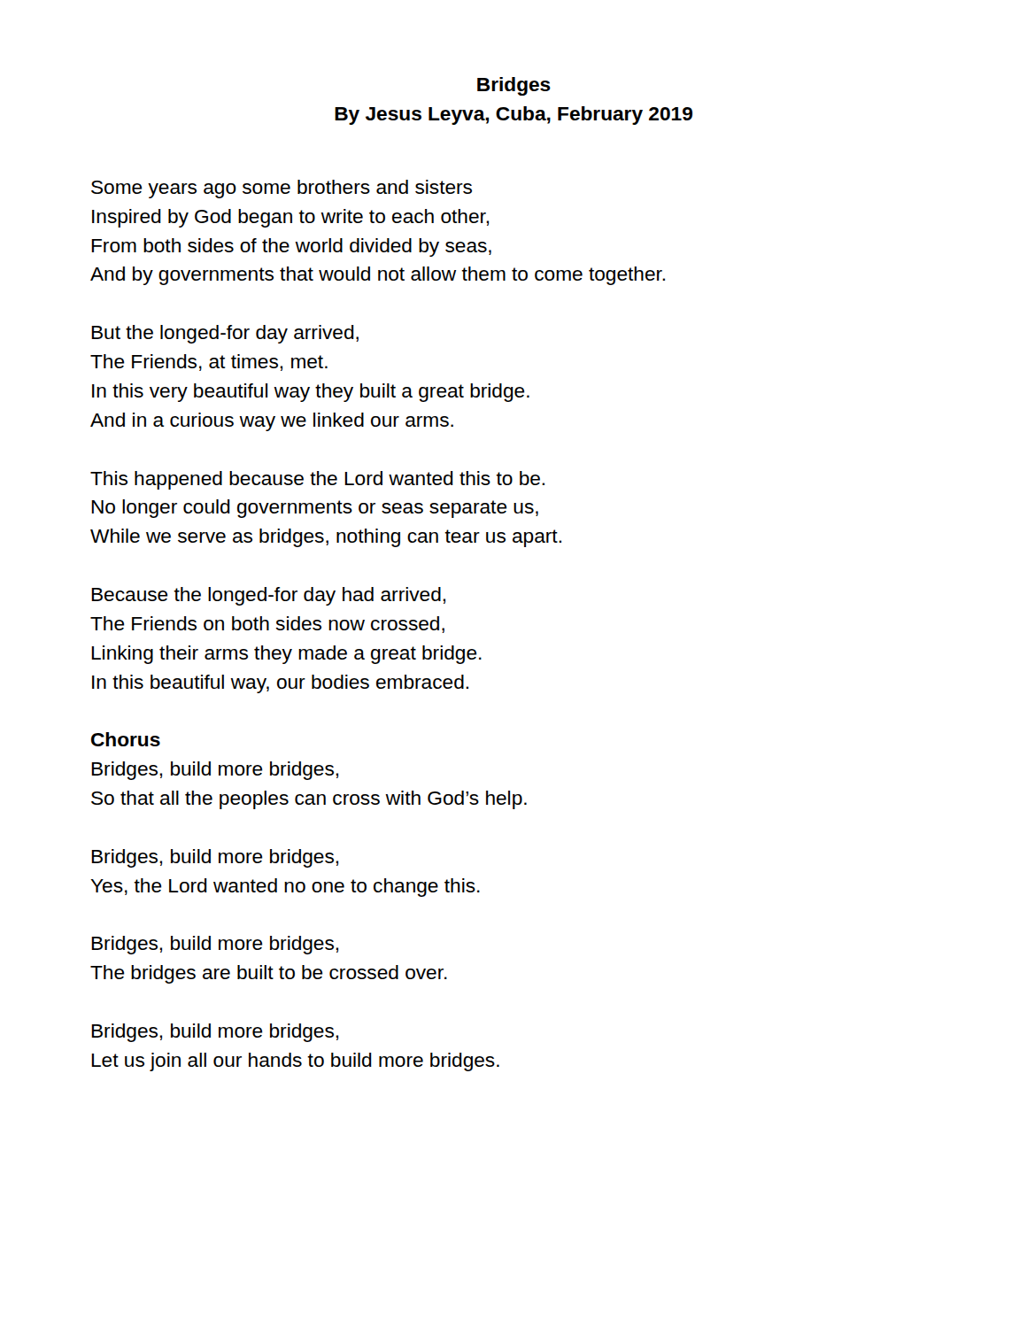Bridges
By Jesus Leyva, Cuba, February 2019
Some years ago some brothers and sisters
Inspired by God began to write to each other,
From both sides of the world divided by seas,
And by governments that would not allow them to come together.
But the longed-for day arrived,
The Friends, at times, met.
In this very beautiful way they built a great bridge.
And in a curious way we linked our arms.
This happened because the Lord wanted this to be.
No longer could governments or seas separate us,
While we serve as bridges, nothing can tear us apart.
Because the longed-for day had arrived,
The Friends on both sides now crossed,
Linking their arms they made a great bridge.
In this beautiful way, our bodies embraced.
Chorus
Bridges, build more bridges,
So that all the peoples can cross with God’s help.
Bridges, build more bridges,
Yes, the Lord wanted no one to change this.
Bridges, build more bridges,
The bridges are built to be crossed over.
Bridges, build more bridges,
Let us join all our hands to build more bridges.